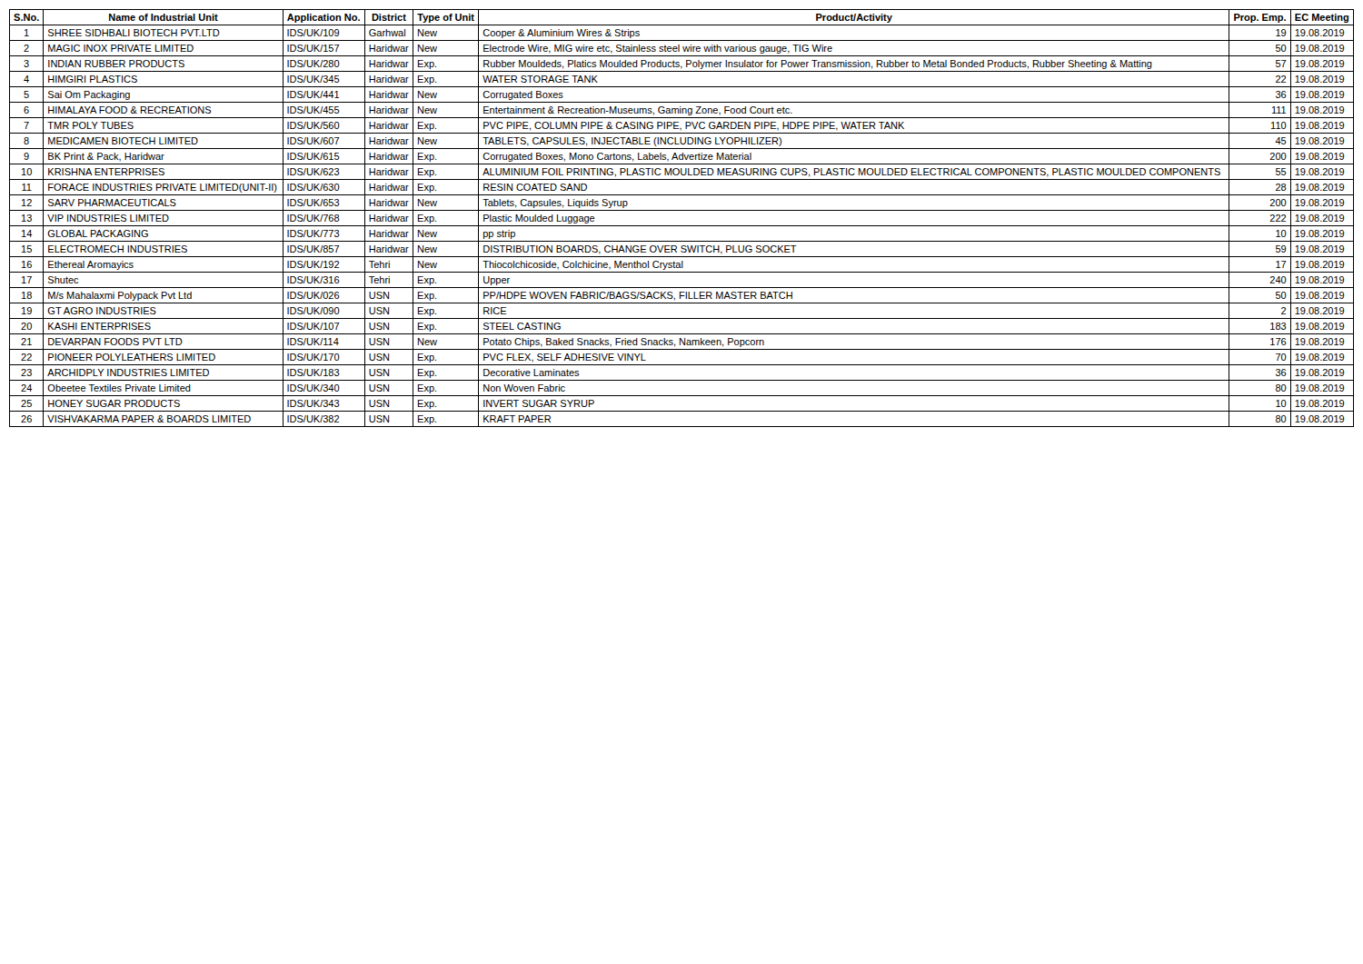| S.No. | Name of Industrial Unit | Application No. | District | Type of Unit | Product/Activity | Prop. Emp. | EC Meeting |
| --- | --- | --- | --- | --- | --- | --- | --- |
| 1 | SHREE SIDHBALI BIOTECH PVT.LTD | IDS/UK/109 | Garhwal | New | Cooper & Aluminium Wires & Strips | 19 | 19.08.2019 |
| 2 | MAGIC INOX PRIVATE LIMITED | IDS/UK/157 | Haridwar | New | Electrode Wire, MIG wire etc, Stainless steel wire with various gauge, TIG Wire | 50 | 19.08.2019 |
| 3 | INDIAN RUBBER PRODUCTS | IDS/UK/280 | Haridwar | Exp. | Rubber Mouldeds, Platics Moulded Products, Polymer Insulator for Power Transmission, Rubber to Metal Bonded Products, Rubber Sheeting & Matting | 57 | 19.08.2019 |
| 4 | HIMGIRI PLASTICS | IDS/UK/345 | Haridwar | Exp. | WATER STORAGE TANK | 22 | 19.08.2019 |
| 5 | Sai Om Packaging | IDS/UK/441 | Haridwar | New | Corrugated Boxes | 36 | 19.08.2019 |
| 6 | HIMALAYA FOOD & RECREATIONS | IDS/UK/455 | Haridwar | New | Entertainment & Recreation-Museums, Gaming Zone, Food Court etc. | 111 | 19.08.2019 |
| 7 | TMR POLY TUBES | IDS/UK/560 | Haridwar | Exp. | PVC PIPE, COLUMN PIPE & CASING PIPE, PVC GARDEN PIPE, HDPE PIPE, WATER TANK | 110 | 19.08.2019 |
| 8 | MEDICAMEN BIOTECH LIMITED | IDS/UK/607 | Haridwar | New | TABLETS, CAPSULES, INJECTABLE (INCLUDING LYOPHILIZER) | 45 | 19.08.2019 |
| 9 | BK Print & Pack, Haridwar | IDS/UK/615 | Haridwar | Exp. | Corrugated Boxes, Mono Cartons, Labels, Advertize Material | 200 | 19.08.2019 |
| 10 | KRISHNA ENTERPRISES | IDS/UK/623 | Haridwar | Exp. | ALUMINIUM FOIL PRINTING, PLASTIC MOULDED MEASURING CUPS, PLASTIC MOULDED ELECTRICAL COMPONENTS, PLASTIC MOULDED COMPONENTS | 55 | 19.08.2019 |
| 11 | FORACE INDUSTRIES PRIVATE LIMITED(UNIT-II) | IDS/UK/630 | Haridwar | Exp. | RESIN COATED SAND | 28 | 19.08.2019 |
| 12 | SARV PHARMACEUTICALS | IDS/UK/653 | Haridwar | New | Tablets, Capsules, Liquids Syrup | 200 | 19.08.2019 |
| 13 | VIP INDUSTRIES LIMITED | IDS/UK/768 | Haridwar | Exp. | Plastic Moulded Luggage | 222 | 19.08.2019 |
| 14 | GLOBAL PACKAGING | IDS/UK/773 | Haridwar | New | pp strip | 10 | 19.08.2019 |
| 15 | ELECTROMECH INDUSTRIES | IDS/UK/857 | Haridwar | New | DISTRIBUTION BOARDS, CHANGE OVER SWITCH, PLUG SOCKET | 59 | 19.08.2019 |
| 16 | Ethereal Aromayics | IDS/UK/192 | Tehri | New | Thiocolchicoside, Colchicine, Menthol Crystal | 17 | 19.08.2019 |
| 17 | Shutec | IDS/UK/316 | Tehri | Exp. | Upper | 240 | 19.08.2019 |
| 18 | M/s Mahalaxmi Polypack Pvt Ltd | IDS/UK/026 | USN | Exp. | PP/HDPE WOVEN FABRIC/BAGS/SACKS, FILLER MASTER BATCH | 50 | 19.08.2019 |
| 19 | GT AGRO INDUSTRIES | IDS/UK/090 | USN | Exp. | RICE | 2 | 19.08.2019 |
| 20 | KASHI ENTERPRISES | IDS/UK/107 | USN | Exp. | STEEL CASTING | 183 | 19.08.2019 |
| 21 | DEVARPAN FOODS PVT LTD | IDS/UK/114 | USN | New | Potato Chips, Baked Snacks, Fried Snacks, Namkeen, Popcorn | 176 | 19.08.2019 |
| 22 | PIONEER POLYLEATHERS LIMITED | IDS/UK/170 | USN | Exp. | PVC FLEX, SELF ADHESIVE VINYL | 70 | 19.08.2019 |
| 23 | ARCHIDPLY INDUSTRIES LIMITED | IDS/UK/183 | USN | Exp. | Decorative Laminates | 36 | 19.08.2019 |
| 24 | Obeetee Textiles Private Limited | IDS/UK/340 | USN | Exp. | Non Woven Fabric | 80 | 19.08.2019 |
| 25 | HONEY SUGAR PRODUCTS | IDS/UK/343 | USN | Exp. | INVERT SUGAR SYRUP | 10 | 19.08.2019 |
| 26 | VISHVAKARMA PAPER & BOARDS LIMITED | IDS/UK/382 | USN | Exp. | KRAFT PAPER | 80 | 19.08.2019 |